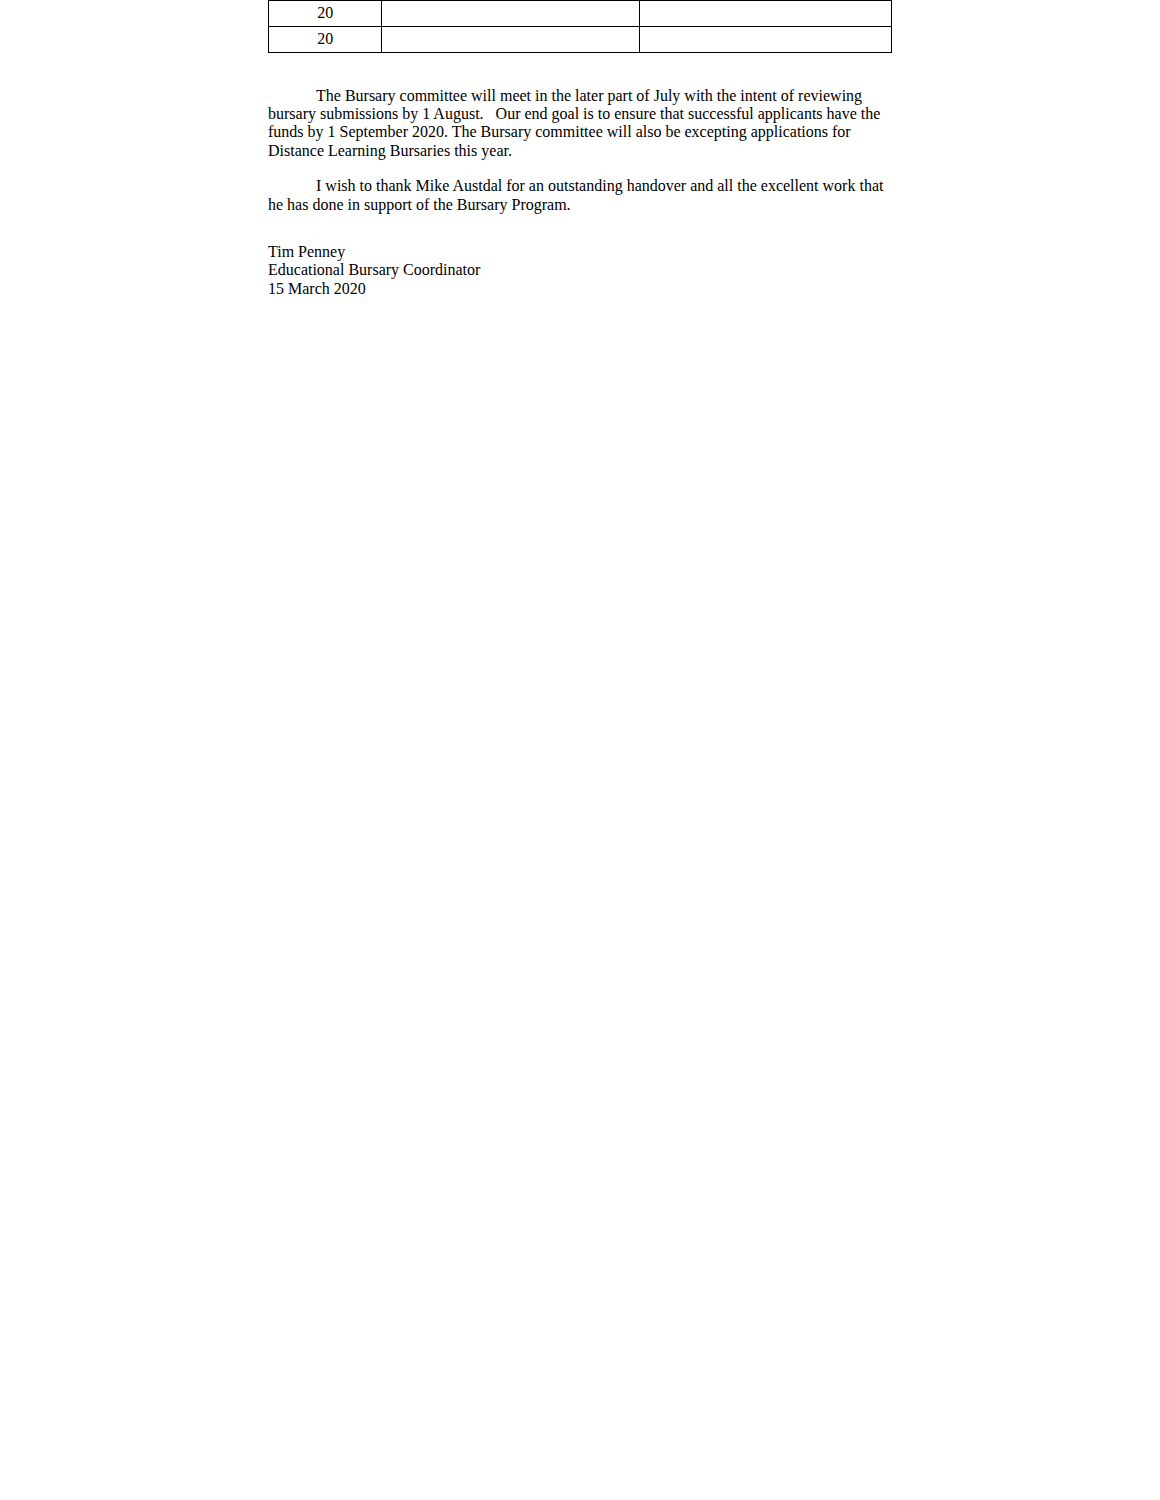| 20 | | |
| 20 | | |
The Bursary committee will meet in the later part of July with the intent of reviewing bursary submissions by 1 August. Our end goal is to ensure that successful applicants have the funds by 1 September 2020. The Bursary committee will also be excepting applications for Distance Learning Bursaries this year.
I wish to thank Mike Austdal for an outstanding handover and all the excellent work that he has done in support of the Bursary Program.
Tim Penney
Educational Bursary Coordinator
15 March 2020